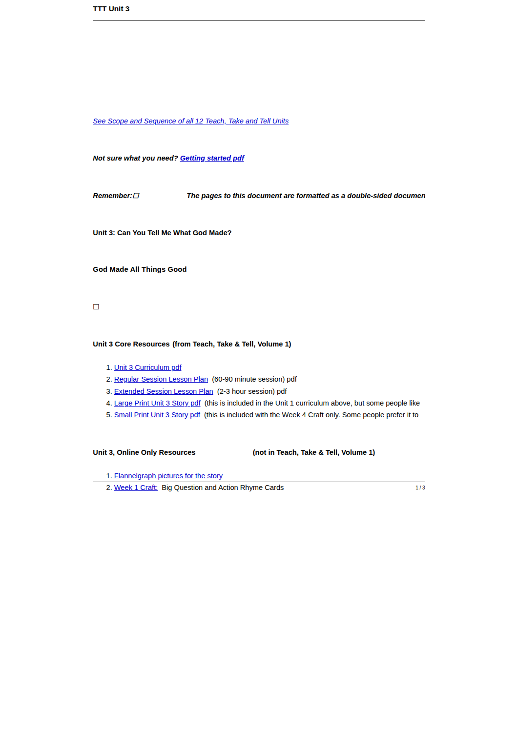TTT Unit 3
See Scope and Sequence of all 12 Teach, Take and Tell Units
Not sure what you need? Getting started pdf
Remember:☐ The pages to this document are formatted as a double-sided document. Fo
Unit 3: Can You Tell Me What God Made?
God Made All Things Good
☐
Unit 3 Core Resources(from Teach, Take & Tell, Volume 1)
Unit 3 Curriculum pdf
Regular Session Lesson Plan (60-90 minute session) pdf
Extended Session Lesson Plan (2-3 hour session) pdf
Large Print Unit 3 Story pdf (this is included in the Unit 1 curriculum above, but some people like
Small Print Unit 3 Story pdf (this is included with the Week 4 Craft only. Some people prefer it to
Unit 3, Online Only Resources (not in Teach, Take & Tell, Volume 1)
Flannelgraph pictures for the story
Week 1 Craft: Big Question and Action Rhyme Cards
1 / 3